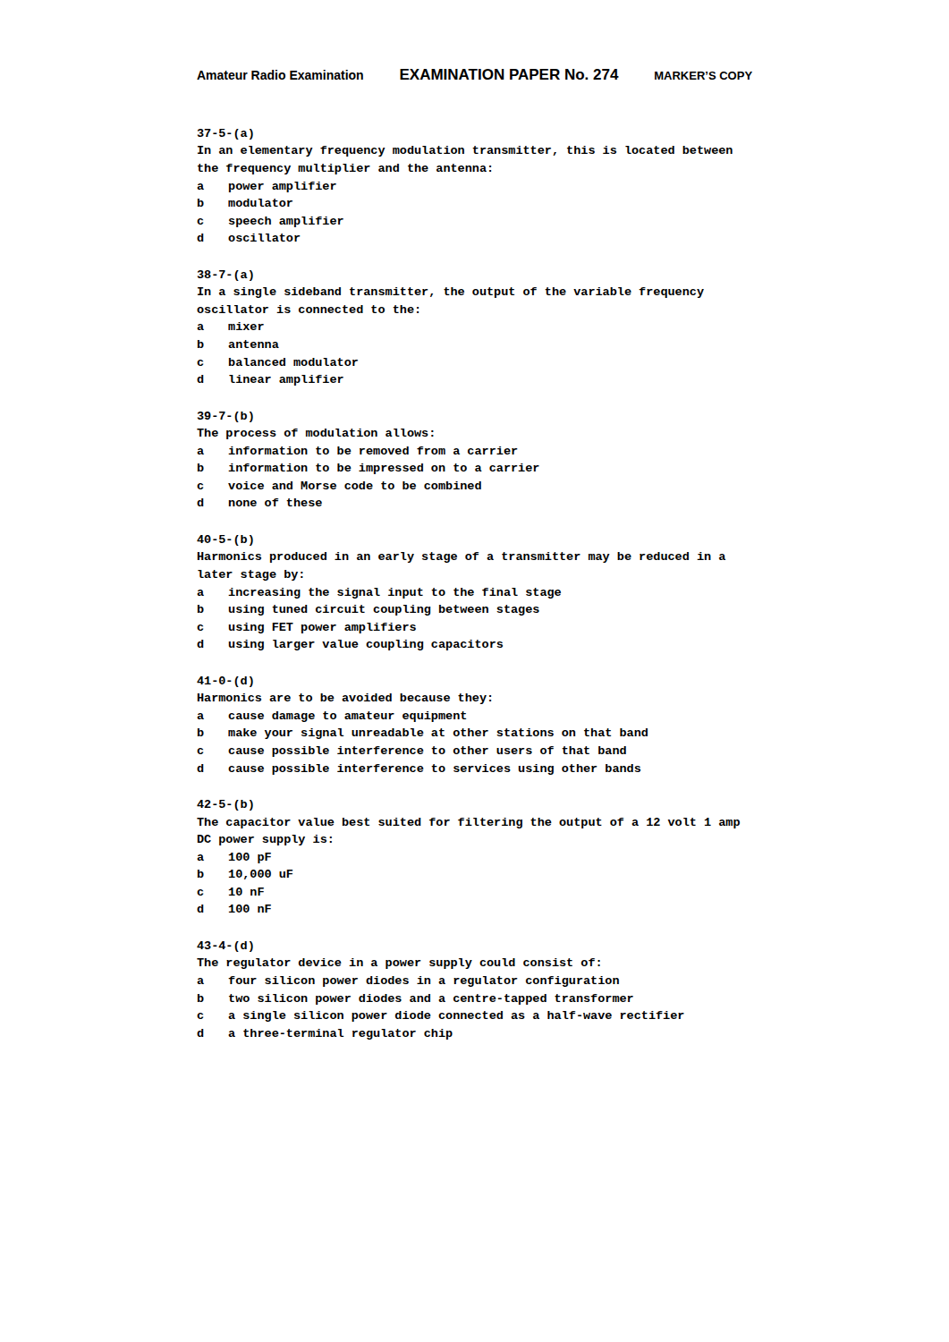Amateur Radio Examination EXAMINATION PAPER No. 274 MARKER’S COPY
37-5-(a)
In an elementary frequency modulation transmitter, this is located between the frequency multiplier and the antenna:
apower amplifier
bmodulator
cspeech amplifier
doscillator
38-7-(a)
In a single sideband transmitter, the output of the variable frequency oscillator is connected to the:
amixer
bantenna
cbalanced modulator
dlinear amplifier
39-7-(b)
The process of modulation allows:
ainformation to be removed from a carrier
binformation to be impressed on to a carrier
cvoice and Morse code to be combined
dnone of these
40-5-(b)
Harmonics produced in an early stage of a transmitter may be reduced in a later stage by:
aincreasing the signal input to the final stage
busing tuned circuit coupling between stages
cusing FET power amplifiers
dusing larger value coupling capacitors
41-0-(d)
Harmonics are to be avoided because they:
acause damage to amateur equipment
bmake your signal unreadable at other stations on that band
ccause possible interference to other users of that band
dcause possible interference to services using other bands
42-5-(b)
The capacitor value best suited for filtering the output of a 12 volt 1 amp DC power supply is:
a 100 pF
b 10,000 uF
c 10 nF
d 100 nF
43-4-(d)
The regulator device in a power supply could consist of:
afour silicon power diodes in a regulator configuration
btwo silicon power diodes and a centre-tapped transformer
ca single silicon power diode connected as a half-wave rectifier
da three-terminal regulator chip